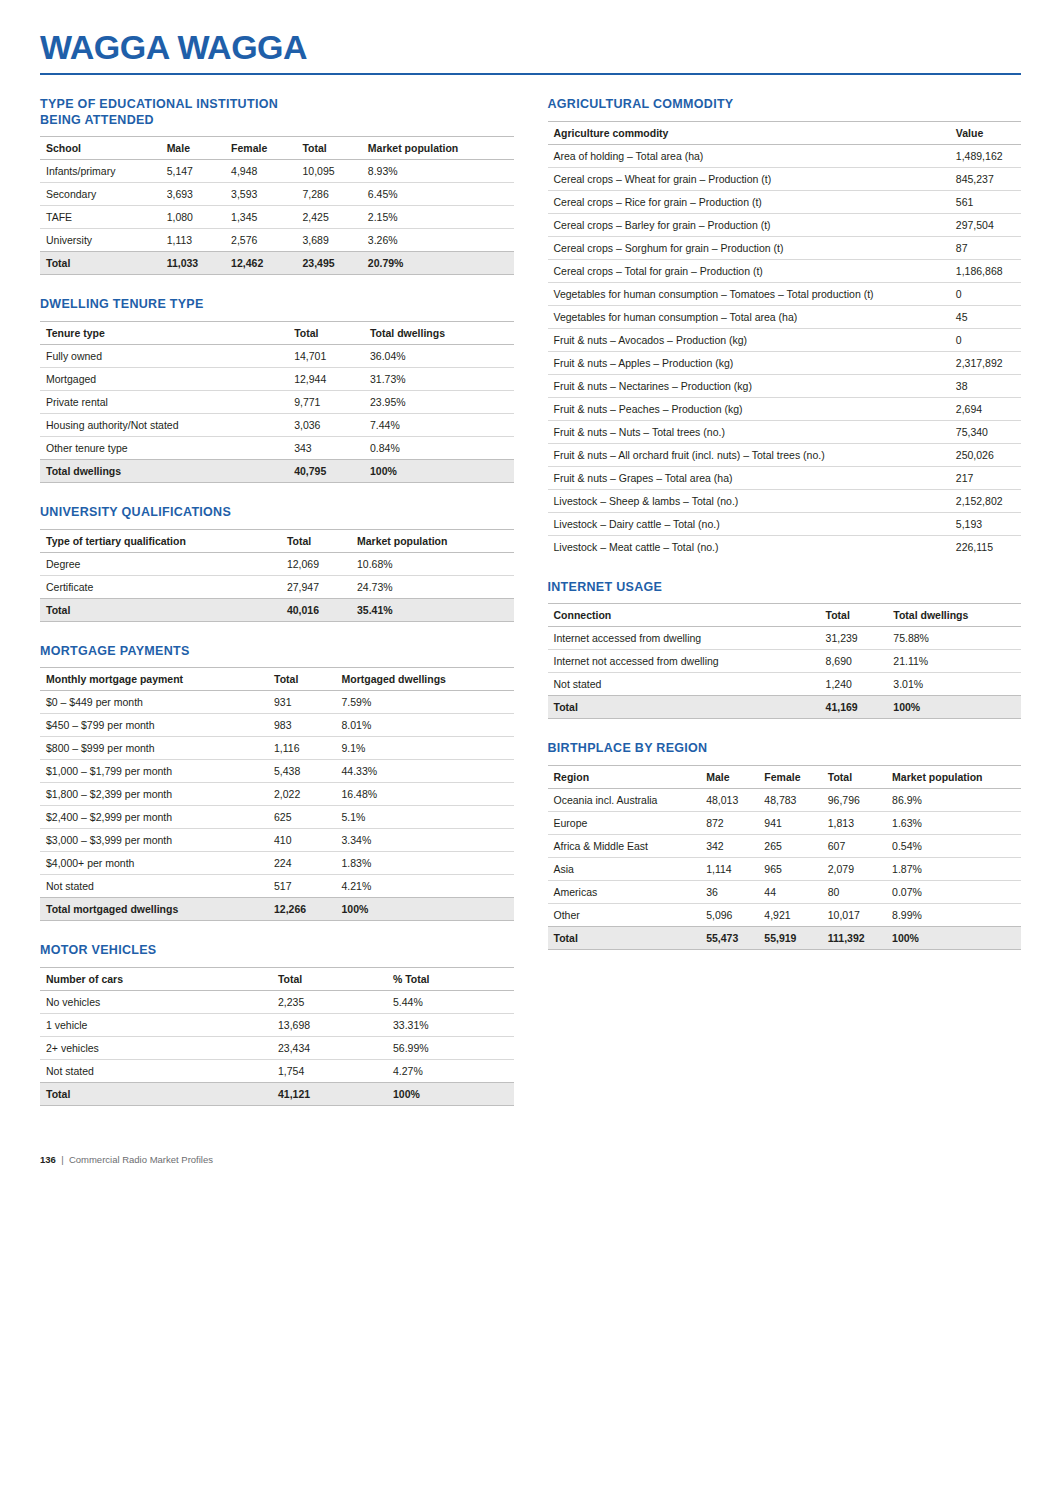WAGGA WAGGA
Type of educational institution
being attended
| School | Male | Female | Total | Market population |
| --- | --- | --- | --- | --- |
| Infants/primary | 5,147 | 4,948 | 10,095 | 8.93% |
| Secondary | 3,693 | 3,593 | 7,286 | 6.45% |
| TAFE | 1,080 | 1,345 | 2,425 | 2.15% |
| University | 1,113 | 2,576 | 3,689 | 3.26% |
| Total | 11,033 | 12,462 | 23,495 | 20.79% |
Dwelling tenure type
| Tenure type | Total | Total dwellings |
| --- | --- | --- |
| Fully owned | 14,701 | 36.04% |
| Mortgaged | 12,944 | 31.73% |
| Private rental | 9,771 | 23.95% |
| Housing authority/Not stated | 3,036 | 7.44% |
| Other tenure type | 343 | 0.84% |
| Total dwellings | 40,795 | 100% |
University qualifications
| Type of tertiary qualification | Total | Market population |
| --- | --- | --- |
| Degree | 12,069 | 10.68% |
| Certificate | 27,947 | 24.73% |
| Total | 40,016 | 35.41% |
Mortgage payments
| Monthly mortgage payment | Total | Mortgaged dwellings |
| --- | --- | --- |
| $0 – $449 per month | 931 | 7.59% |
| $450 – $799 per month | 983 | 8.01% |
| $800 – $999 per month | 1,116 | 9.1% |
| $1,000 – $1,799 per month | 5,438 | 44.33% |
| $1,800 – $2,399 per month | 2,022 | 16.48% |
| $2,400 – $2,999 per month | 625 | 5.1% |
| $3,000 – $3,999 per month | 410 | 3.34% |
| $4,000+ per month | 224 | 1.83% |
| Not stated | 517 | 4.21% |
| Total mortgaged dwellings | 12,266 | 100% |
Motor vehicles
| Number of cars | Total | % Total |
| --- | --- | --- |
| No vehicles | 2,235 | 5.44% |
| 1 vehicle | 13,698 | 33.31% |
| 2+ vehicles | 23,434 | 56.99% |
| Not stated | 1,754 | 4.27% |
| Total | 41,121 | 100% |
Agricultural commodity
| Agriculture commodity | Value |
| --- | --- |
| Area of holding – Total area (ha) | 1,489,162 |
| Cereal crops – Wheat for grain – Production (t) | 845,237 |
| Cereal crops – Rice for grain – Production (t) | 561 |
| Cereal crops – Barley for grain – Production (t) | 297,504 |
| Cereal crops – Sorghum for grain – Production (t) | 87 |
| Cereal crops – Total for grain – Production (t) | 1,186,868 |
| Vegetables for human consumption – Tomatoes – Total production (t) | 0 |
| Vegetables for human consumption – Total area (ha) | 45 |
| Fruit & nuts – Avocados – Production (kg) | 0 |
| Fruit & nuts – Apples – Production (kg) | 2,317,892 |
| Fruit & nuts – Nectarines – Production (kg) | 38 |
| Fruit & nuts – Peaches – Production (kg) | 2,694 |
| Fruit & nuts – Nuts – Total trees (no.) | 75,340 |
| Fruit & nuts – All orchard fruit (incl. nuts) – Total trees (no.) | 250,026 |
| Fruit & nuts – Grapes – Total area (ha) | 217 |
| Livestock – Sheep & lambs – Total (no.) | 2,152,802 |
| Livestock – Dairy cattle – Total (no.) | 5,193 |
| Livestock – Meat cattle – Total (no.) | 226,115 |
Internet usage
| Connection | Total | Total dwellings |
| --- | --- | --- |
| Internet accessed from dwelling | 31,239 | 75.88% |
| Internet not accessed from dwelling | 8,690 | 21.11% |
| Not stated | 1,240 | 3.01% |
| Total | 41,169 | 100% |
Birthplace by region
| Region | Male | Female | Total | Market population |
| --- | --- | --- | --- | --- |
| Oceania incl. Australia | 48,013 | 48,783 | 96,796 | 86.9% |
| Europe | 872 | 941 | 1,813 | 1.63% |
| Africa & Middle East | 342 | 265 | 607 | 0.54% |
| Asia | 1,114 | 965 | 2,079 | 1.87% |
| Americas | 36 | 44 | 80 | 0.07% |
| Other | 5,096 | 4,921 | 10,017 | 8.99% |
| Total | 55,473 | 55,919 | 111,392 | 100% |
136 | Commercial Radio Market Profiles